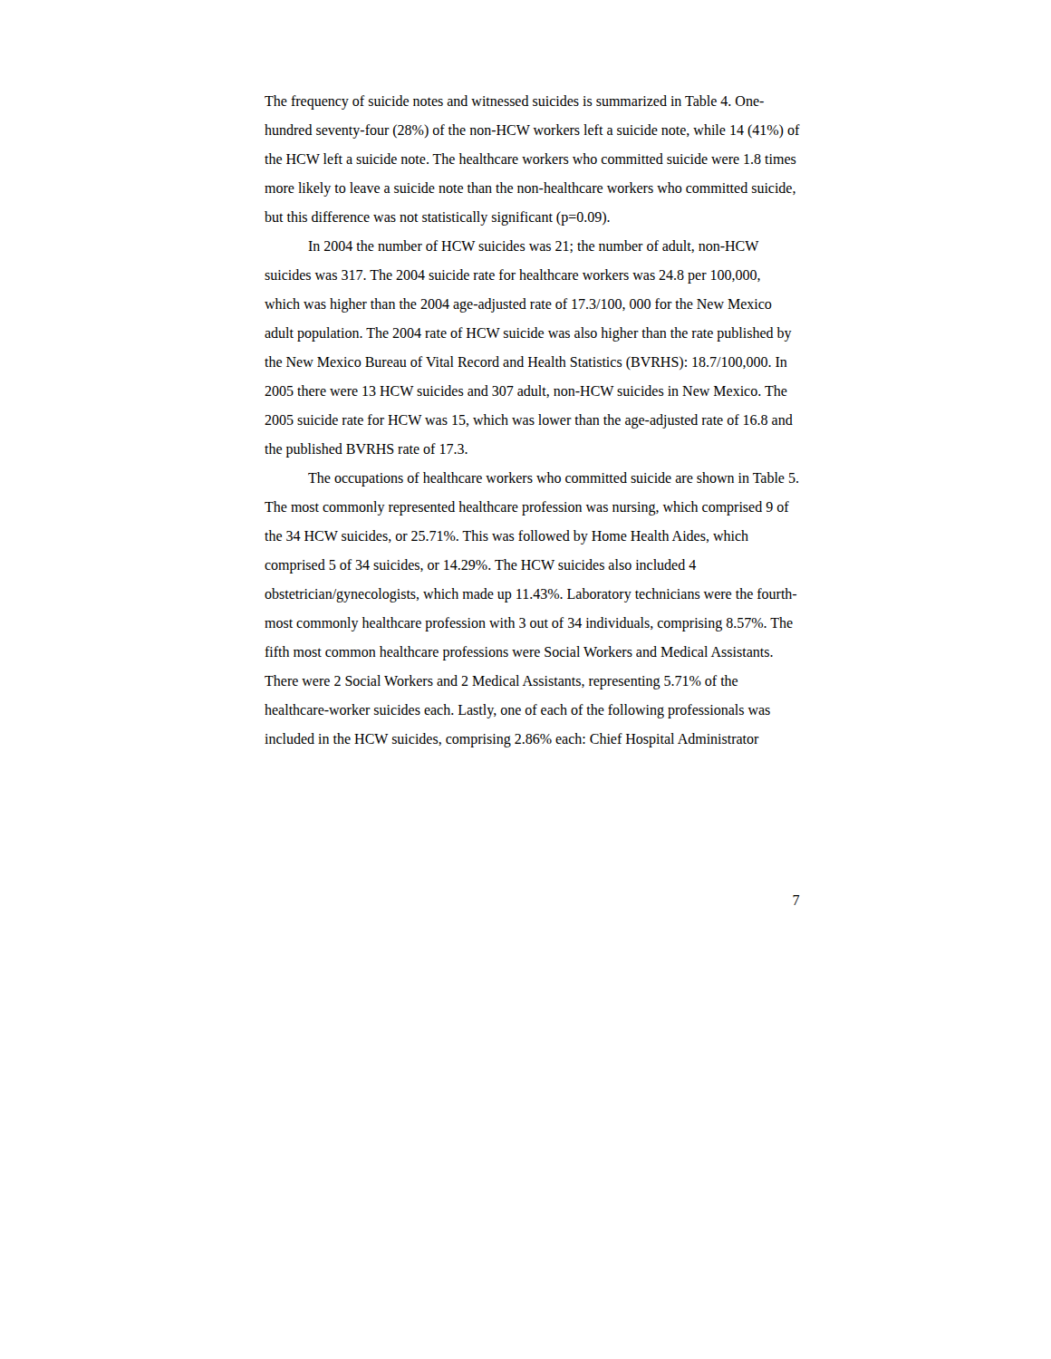The frequency of suicide notes and witnessed suicides is summarized in Table 4. One-hundred seventy-four (28%) of the non-HCW workers left a suicide note, while 14 (41%) of the HCW left a suicide note. The healthcare workers who committed suicide were 1.8 times more likely to leave a suicide note than the non-healthcare workers who committed suicide, but this difference was not statistically significant (p=0.09).
In 2004 the number of HCW suicides was 21; the number of adult, non-HCW suicides was 317. The 2004 suicide rate for healthcare workers was 24.8 per 100,000, which was higher than the 2004 age-adjusted rate of 17.3/100, 000 for the New Mexico adult population. The 2004 rate of HCW suicide was also higher than the rate published by the New Mexico Bureau of Vital Record and Health Statistics (BVRHS): 18.7/100,000. In 2005 there were 13 HCW suicides and 307 adult, non-HCW suicides in New Mexico. The 2005 suicide rate for HCW was 15, which was lower than the age-adjusted rate of 16.8 and the published BVRHS rate of 17.3.
The occupations of healthcare workers who committed suicide are shown in Table 5. The most commonly represented healthcare profession was nursing, which comprised 9 of the 34 HCW suicides, or 25.71%. This was followed by Home Health Aides, which comprised 5 of 34 suicides, or 14.29%. The HCW suicides also included 4 obstetrician/gynecologists, which made up 11.43%. Laboratory technicians were the fourth-most commonly healthcare profession with 3 out of 34 individuals, comprising 8.57%. The fifth most common healthcare professions were Social Workers and Medical Assistants. There were 2 Social Workers and 2 Medical Assistants, representing 5.71% of the healthcare-worker suicides each. Lastly, one of each of the following professionals was included in the HCW suicides, comprising 2.86% each: Chief Hospital Administrator
7